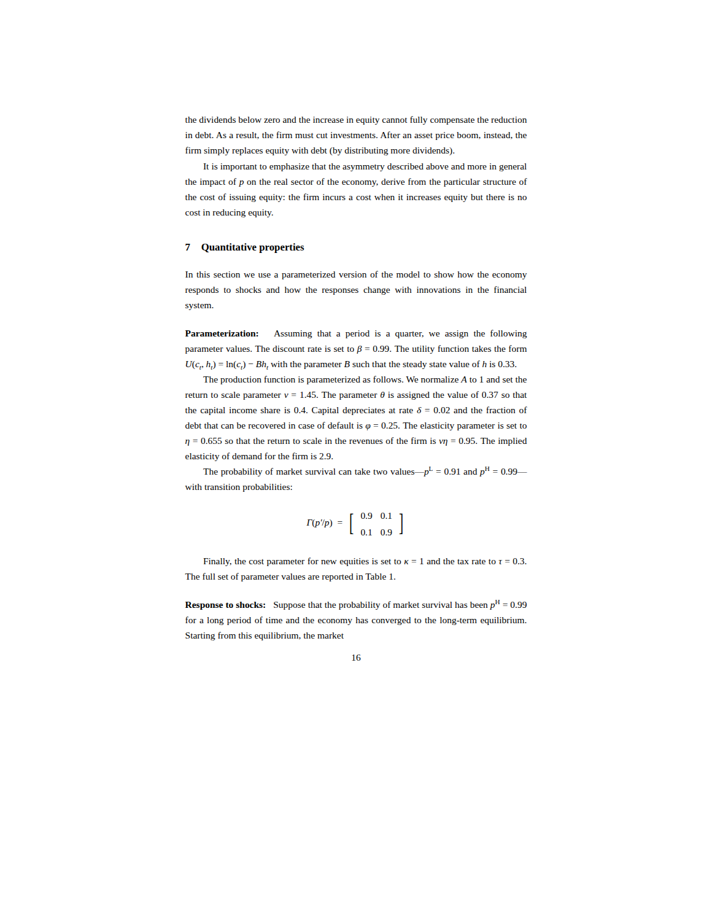the dividends below zero and the increase in equity cannot fully compensate the reduction in debt. As a result, the firm must cut investments. After an asset price boom, instead, the firm simply replaces equity with debt (by distributing more dividends).
It is important to emphasize that the asymmetry described above and more in general the impact of p on the real sector of the economy, derive from the particular structure of the cost of issuing equity: the firm incurs a cost when it increases equity but there is no cost in reducing equity.
7 Quantitative properties
In this section we use a parameterized version of the model to show how the economy responds to shocks and how the responses change with innovations in the financial system.
Parameterization: Assuming that a period is a quarter, we assign the following parameter values. The discount rate is set to β = 0.99. The utility function takes the form U(ct, ht) = ln(ct) − Bht with the parameter B such that the steady state value of h is 0.33.
The production function is parameterized as follows. We normalize A to 1 and set the return to scale parameter ν = 1.45. The parameter θ is assigned the value of 0.37 so that the capital income share is 0.4. Capital depreciates at rate δ = 0.02 and the fraction of debt that can be recovered in case of default is φ = 0.25. The elasticity parameter is set to η = 0.655 so that the return to scale in the revenues of the firm is νη = 0.95. The implied elasticity of demand for the firm is 2.9.
The probability of market survival can take two values—pL = 0.91 and pH = 0.99—with transition probabilities:
Γ(p′/p) = [
| 0.9 | 0.1 |
| 0.1 | 0.9 |
]
Finally, the cost parameter for new equities is set to κ = 1 and the tax rate to τ = 0.3. The full set of parameter values are reported in Table 1.
Response to shocks: Suppose that the probability of market survival has been pH = 0.99 for a long period of time and the economy has converged to the long-term equilibrium. Starting from this equilibrium, the market
16